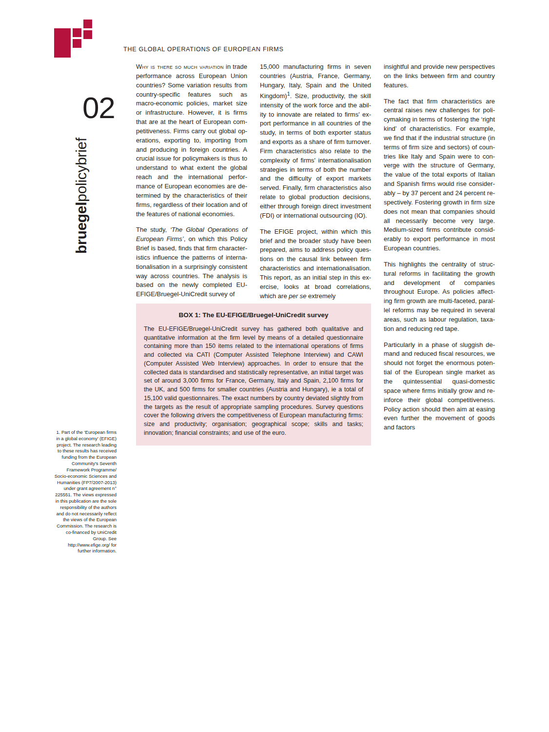The Global Operations of European Firms
02
bruegel policybrief
1. Part of the ‘European firms in a global economy’ (EFIGE) project. The research leading to these results has received funding from the European Community's Seventh Framework Programme/ Socio-economic Sciences and Humanities (FP7/2007-2013) under grant agreement n° 225551. The views expressed in this publication are the sole responsibility of the authors and do not necessarily reflect the views of the European Commission. The research is co-financed by UniCredit Group. See http://www.efige.org/ for further information.
Why is there so much variation in trade performance across European Union countries? Some variation results from country-specific features such as macro-economic policies, market size or infrastructure. However, it is firms that are at the heart of European competitiveness. Firms carry out global operations, exporting to, importing from and producing in foreign countries. A crucial issue for policymakers is thus to understand to what extent the global reach and the international performance of European economies are determined by the characteristics of their firms, regardless of their location and of the features of national economies.
The study, ‘The Global Operations of European Firms’, on which this Policy Brief is based, finds that firm characteristics influence the patterns of internationalisation in a surprisingly consistent way across countries. The analysis is based on the newly completed EU-EFIGE/Bruegel-UniCredit survey of
15,000 manufacturing firms in seven countries (Austria, France, Germany, Hungary, Italy, Spain and the United Kingdom)1. Size, productivity, the skill intensity of the work force and the ability to innovate are related to firms' export performance in all countries of the study, in terms of both exporter status and exports as a share of firm turnover. Firm characteristics also relate to the complexity of firms' internationalisation strategies in terms of both the number and the difficulty of export markets served. Finally, firm characteristics also relate to global production decisions, either through foreign direct investment (FDI) or international outsourcing (IO).
The EFIGE project, within which this brief and the broader study have been prepared, aims to address policy questions on the causal link between firm characteristics and internationalisation. This report, as an initial step in this exercise, looks at broad correlations, which are per se extremely
insightful and provide new perspectives on the links between firm and country features.
The fact that firm characteristics are central raises new challenges for policymaking in terms of fostering the ‘right kind’ of characteristics. For example, we find that if the industrial structure (in terms of firm size and sectors) of countries like Italy and Spain were to converge with the structure of Germany, the value of the total exports of Italian and Spanish firms would rise considerably – by 37 percent and 24 percent respectively. Fostering growth in firm size does not mean that companies should all necessarily become very large. Medium-sized firms contribute considerably to export performance in most European countries.
This highlights the centrality of structural reforms in facilitating the growth and development of companies throughout Europe. As policies affecting firm growth are multi-faceted, parallel reforms may be required in several areas, such as labour regulation, taxation and reducing red tape.
Particularly in a phase of sluggish demand and reduced fiscal resources, we should not forget the enormous potential of the European single market as the quintessential quasi-domestic space where firms initially grow and reinforce their global competitiveness. Policy action should then aim at easing even further the movement of goods and factors
BOX 1: The EU-EFIGE/Bruegel-UniCredit survey
The EU-EFIGE/Bruegel-UniCredit survey has gathered both qualitative and quantitative information at the firm level by means of a detailed questionnaire containing more than 150 items related to the international operations of firms and collected via CATI (Computer Assisted Telephone Interview) and CAWI (Computer Assisted Web Interview) approaches. In order to ensure that the collected data is standardised and statistically representative, an initial target was set of around 3,000 firms for France, Germany, Italy and Spain, 2,100 firms for the UK, and 500 firms for smaller countries (Austria and Hungary), ie a total of 15,100 valid questionnaires. The exact numbers by country deviated slightly from the targets as the result of appropriate sampling procedures. Survey questions cover the following drivers the competitiveness of European manufacturing firms: size and productivity; organisation; geographical scope; skills and tasks; innovation; financial constraints; and use of the euro.